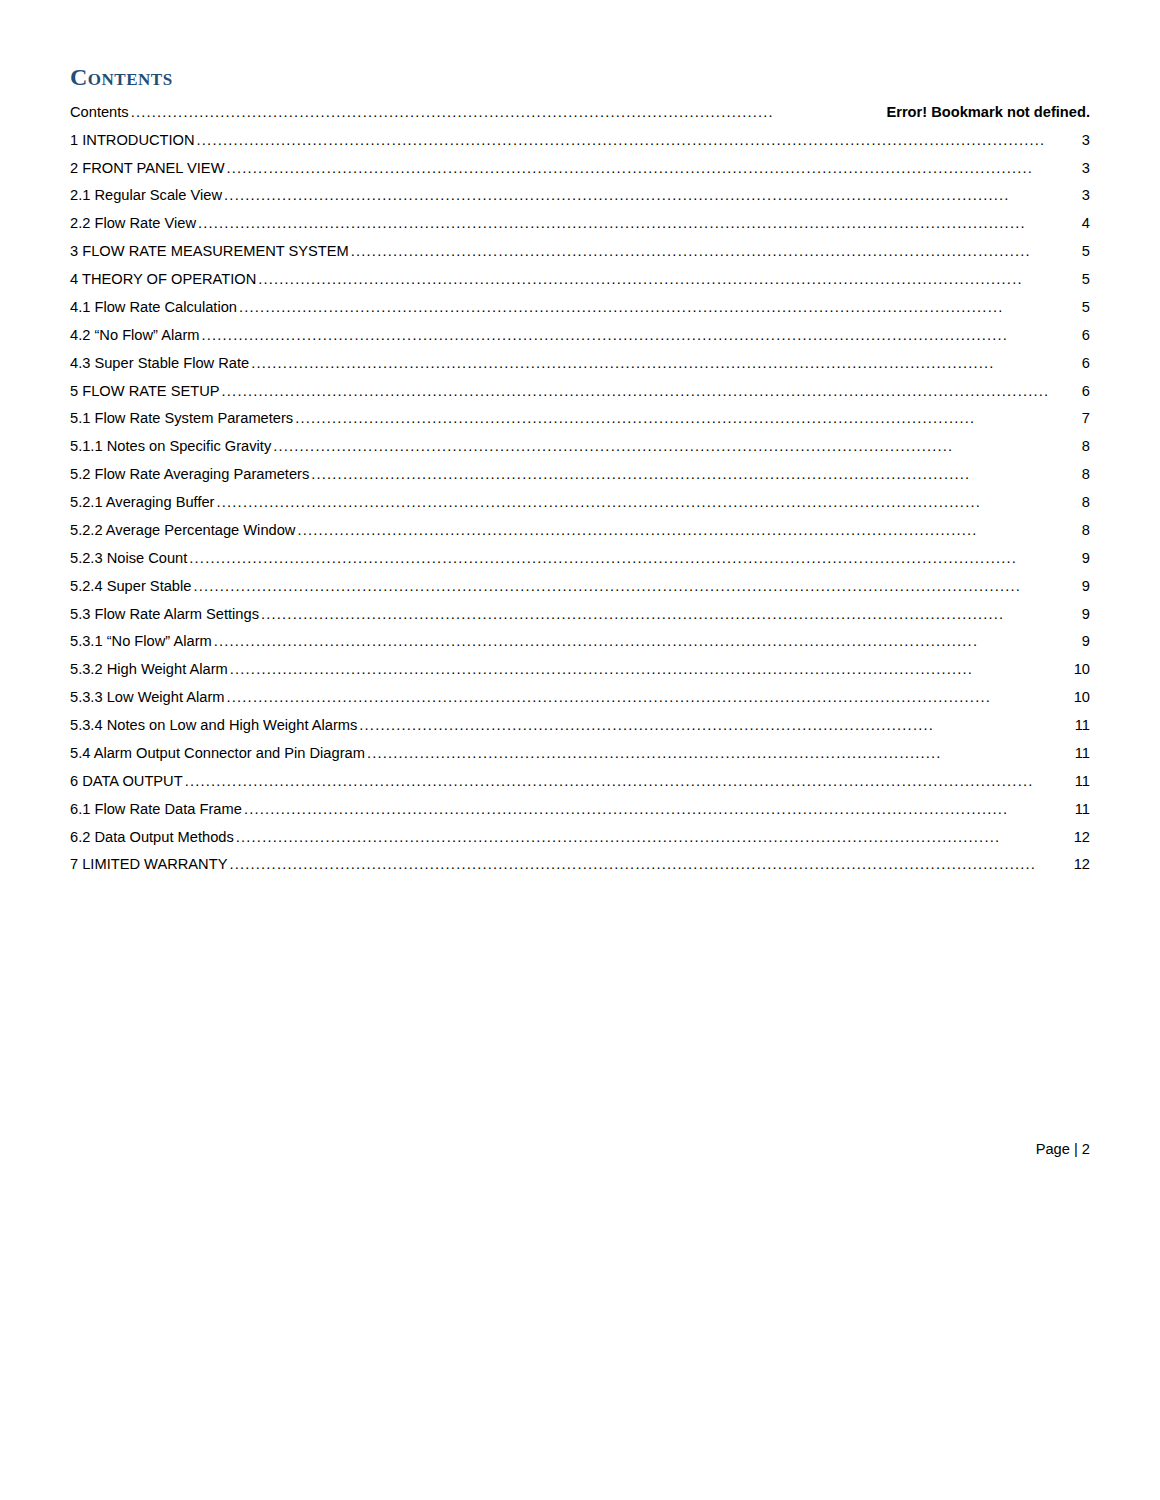Contents
Contents .......................................................................................................................... Error! Bookmark not defined.
1 INTRODUCTION ................................................................................................................................................................. 3
2 FRONT PANEL VIEW ......................................................................................................................................................... 3
2.1 Regular Scale View ..................................................................................................................................................... 3
2.2 Flow Rate View ............................................................................................................................................................. 4
3 FLOW RATE MEASUREMENT SYSTEM ................................................................................................................................. 5
4 THEORY OF OPERATION ................................................................................................................................................. 5
4.1 Flow Rate Calculation ................................................................................................................................................. 5
4.2 “No Flow” Alarm ......................................................................................................................................................... 6
4.3 Super Stable Flow Rate ............................................................................................................................................. 6
5 FLOW RATE SETUP ............................................................................................................................................................. 6
5.1 Flow Rate System Parameters ................................................................................................................................. 7
5.1.1 Notes on Specific Gravity ................................................................................................................................. 8
5.2 Flow Rate Averaging Parameters ............................................................................................................................. 8
5.2.1 Averaging Buffer ................................................................................................................................................. 8
5.2.2 Average Percentage Window ................................................................................................................................. 8
5.2.3 Noise Count ............................................................................................................................................................. 9
5.2.4 Super Stable ............................................................................................................................................................. 9
5.3 Flow Rate Alarm Settings ............................................................................................................................................. 9
5.3.1 “No Flow” Alarm ................................................................................................................................................. 9
5.3.2 High Weight Alarm ............................................................................................................................................. 10
5.3.3 Low Weight Alarm ................................................................................................................................................. 10
5.3.4 Notes on Low and High Weight Alarms ............................................................................................................. 11
5.4 Alarm Output Connector and Pin Diagram ............................................................................................................. 11
6 DATA OUTPUT ................................................................................................................................................................. 11
6.1 Flow Rate Data Frame ................................................................................................................................................. 11
6.2 Data Output Methods ................................................................................................................................................. 12
7 LIMITED WARRANTY ......................................................................................................................................................... 12
Page | 2